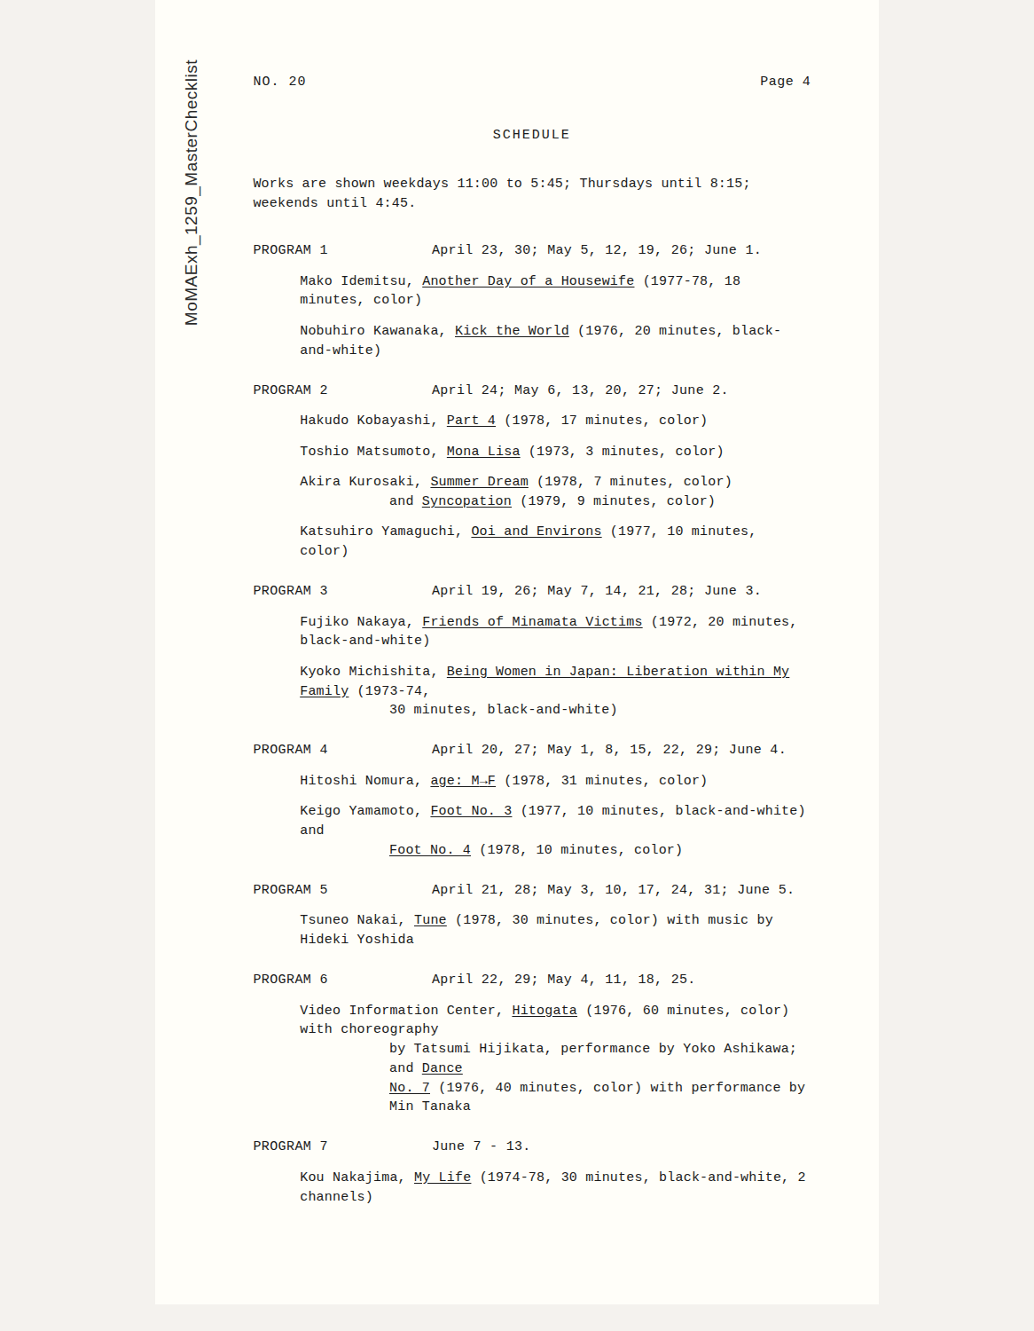MoMAExh_1259_MasterChecklist
NO. 20
Page 4
SCHEDULE
Works are shown weekdays 11:00 to 5:45; Thursdays until 8:15; weekends until 4:45.
PROGRAM 1 April 23, 30; May 5, 12, 19, 26; June 1.
Mako Idemitsu, Another Day of a Housewife (1977-78, 18 minutes, color)
Nobuhiro Kawanaka, Kick the World (1976, 20 minutes, black-and-white)
PROGRAM 2 April 24; May 6, 13, 20, 27; June 2.
Hakudo Kobayashi, Part 4 (1978, 17 minutes, color)
Toshio Matsumoto, Mona Lisa (1973, 3 minutes, color)
Akira Kurosaki, Summer Dream (1978, 7 minutes, color) and Syncopation (1979, 9 minutes, color)
Katsuhiro Yamaguchi, Ooi and Environs (1977, 10 minutes, color)
PROGRAM 3 April 19, 26; May 7, 14, 21, 28; June 3.
Fujiko Nakaya, Friends of Minamata Victims (1972, 20 minutes, black-and-white)
Kyoko Michishita, Being Women in Japan: Liberation within My Family (1973-74, 30 minutes, black-and-white)
PROGRAM 4 April 20, 27; May 1, 8, 15, 22, 29; June 4.
Hitoshi Nomura, age: M→F (1978, 31 minutes, color)
Keigo Yamamoto, Foot No. 3 (1977, 10 minutes, black-and-white) and Foot No. 4 (1978, 10 minutes, color)
PROGRAM 5 April 21, 28; May 3, 10, 17, 24, 31; June 5.
Tsuneo Nakai, Tune (1978, 30 minutes, color) with music by Hideki Yoshida
PROGRAM 6 April 22, 29; May 4, 11, 18, 25.
Video Information Center, Hitogata (1976, 60 minutes, color) with choreography by Tatsumi Hijikata, performance by Yoko Ashikawa; and Dance No. 7 (1976, 40 minutes, color) with performance by Min Tanaka
PROGRAM 7 June 7 - 13.
Kou Nakajima, My Life (1974-78, 30 minutes, black-and-white, 2 channels)